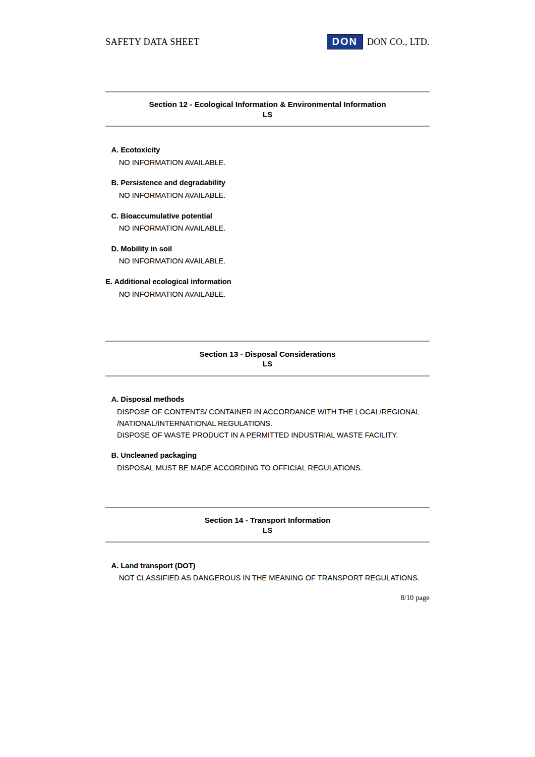SAFETY DATA SHEET
DON DON CO., LTD.
Section 12 - Ecological Information & Environmental Information
LS
A. Ecotoxicity
NO INFORMATION AVAILABLE.
B. Persistence and degradability
NO INFORMATION AVAILABLE.
C. Bioaccumulative potential
NO INFORMATION AVAILABLE.
D. Mobility in soil
NO INFORMATION AVAILABLE.
E. Additional ecological information
NO INFORMATION AVAILABLE.
Section 13 - Disposal Considerations
LS
A. Disposal methods
DISPOSE OF CONTENTS/ CONTAINER IN ACCORDANCE WITH THE LOCAL/REGIONAL
/NATIONAL/INTERNATIONAL REGULATIONS.
DISPOSE OF WASTE PRODUCT IN A PERMITTED INDUSTRIAL WASTE FACILITY.
B. Uncleaned packaging
DISPOSAL MUST BE MADE ACCORDING TO OFFICIAL REGULATIONS.
Section 14 - Transport Information
LS
A. Land transport (DOT)
NOT CLASSIFIED AS DANGEROUS IN THE MEANING OF TRANSPORT REGULATIONS.
8/10 page